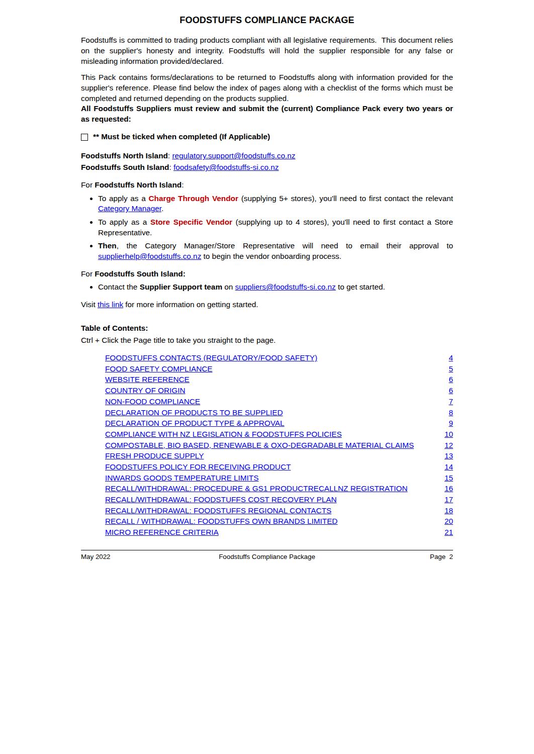FOODSTUFFS COMPLIANCE PACKAGE
Foodstuffs is committed to trading products compliant with all legislative requirements. This document relies on the supplier's honesty and integrity. Foodstuffs will hold the supplier responsible for any false or misleading information provided/declared.
This Pack contains forms/declarations to be returned to Foodstuffs along with information provided for the supplier's reference. Please find below the index of pages along with a checklist of the forms which must be completed and returned depending on the products supplied.
All Foodstuffs Suppliers must review and submit the (current) Compliance Pack every two years or as requested:
** Must be ticked when completed (If Applicable)
Foodstuffs North Island: regulatory.support@foodstuffs.co.nz
Foodstuffs South Island: foodsafety@foodstuffs-si.co.nz
For Foodstuffs North Island:
To apply as a Charge Through Vendor (supplying 5+ stores), you'll need to first contact the relevant Category Manager.
To apply as a Store Specific Vendor (supplying up to 4 stores), you'll need to first contact a Store Representative.
Then, the Category Manager/Store Representative will need to email their approval to supplierhelp@foodstuffs.co.nz to begin the vendor onboarding process.
For Foodstuffs South Island:
Contact the Supplier Support team on suppliers@foodstuffs-si.co.nz to get started.
Visit this link for more information on getting started.
Table of Contents:
Ctrl + Click the Page title to take you straight to the page.
FOODSTUFFS CONTACTS (REGULATORY/FOOD SAFETY) 4
FOOD SAFETY COMPLIANCE 5
WEBSITE REFERENCE 6
COUNTRY OF ORIGIN 6
NON-FOOD COMPLIANCE 7
DECLARATION OF PRODUCTS TO BE SUPPLIED 8
DECLARATION OF PRODUCT TYPE & APPROVAL 9
COMPLIANCE WITH NZ LEGISLATION & FOODSTUFFS POLICIES 10
COMPOSTABLE, BIO BASED, RENEWABLE & OXO-DEGRADABLE MATERIAL CLAIMS 12
FRESH PRODUCE SUPPLY 13
FOODSTUFFS POLICY FOR RECEIVING PRODUCT 14
INWARDS GOODS TEMPERATURE LIMITS 15
RECALL/WITHDRAWAL: PROCEDURE & GS1 PRODUCTRECALLNZ REGISTRATION 16
RECALL/WITHDRAWAL: FOODSTUFFS COST RECOVERY PLAN 17
RECALL/WITHDRAWAL: FOODSTUFFS REGIONAL CONTACTS 18
RECALL / WITHDRAWAL: FOODSTUFFS OWN BRANDS LIMITED 20
MICRO REFERENCE CRITERIA 21
May 2022
Foodstuffs Compliance Package
Page 2